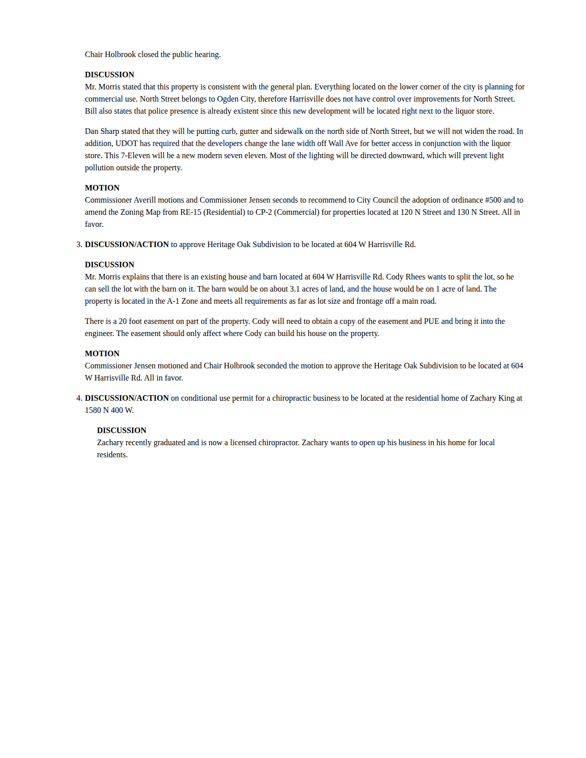Chair Holbrook closed the public hearing.
DISCUSSION
Mr. Morris stated that this property is consistent with the general plan. Everything located on the lower corner of the city is planning for commercial use. North Street belongs to Ogden City, therefore Harrisville does not have control over improvements for North Street. Bill also states that police presence is already existent since this new development will be located right next to the liquor store.
Dan Sharp stated that they will be putting curb, gutter and sidewalk on the north side of North Street, but we will not widen the road. In addition, UDOT has required that the developers change the lane width off Wall Ave for better access in conjunction with the liquor store. This 7-Eleven will be a new modern seven eleven. Most of the lighting will be directed downward, which will prevent light pollution outside the property.
MOTION
Commissioner Averill motions and Commissioner Jensen seconds to recommend to City Council the adoption of ordinance #500 and to amend the Zoning Map from RE-15 (Residential) to CP-2 (Commercial) for properties located at 120 N Street and 130 N Street. All in favor.
3.
DISCUSSION/ACTION to approve Heritage Oak Subdivision to be located at 604 W Harrisville Rd.
DISCUSSION
Mr. Morris explains that there is an existing house and barn located at 604 W Harrisville Rd. Cody Rhees wants to split the lot, so he can sell the lot with the barn on it. The barn would be on about 3.1 acres of land, and the house would be on 1 acre of land. The property is located in the A-1 Zone and meets all requirements as far as lot size and frontage off a main road.
There is a 20 foot easement on part of the property. Cody will need to obtain a copy of the easement and PUE and bring it into the engineer. The easement should only affect where Cody can build his house on the property.
MOTION
Commissioner Jensen motioned and Chair Holbrook seconded the motion to approve the Heritage Oak Subdivision to be located at 604 W Harrisville Rd. All in favor.
4.
DISCUSSION/ACTION on conditional use permit for a chiropractic business to be located at the residential home of Zachary King at 1580 N 400 W.
DISCUSSION
Zachary recently graduated and is now a licensed chiropractor. Zachary wants to open up his business in his home for local residents.